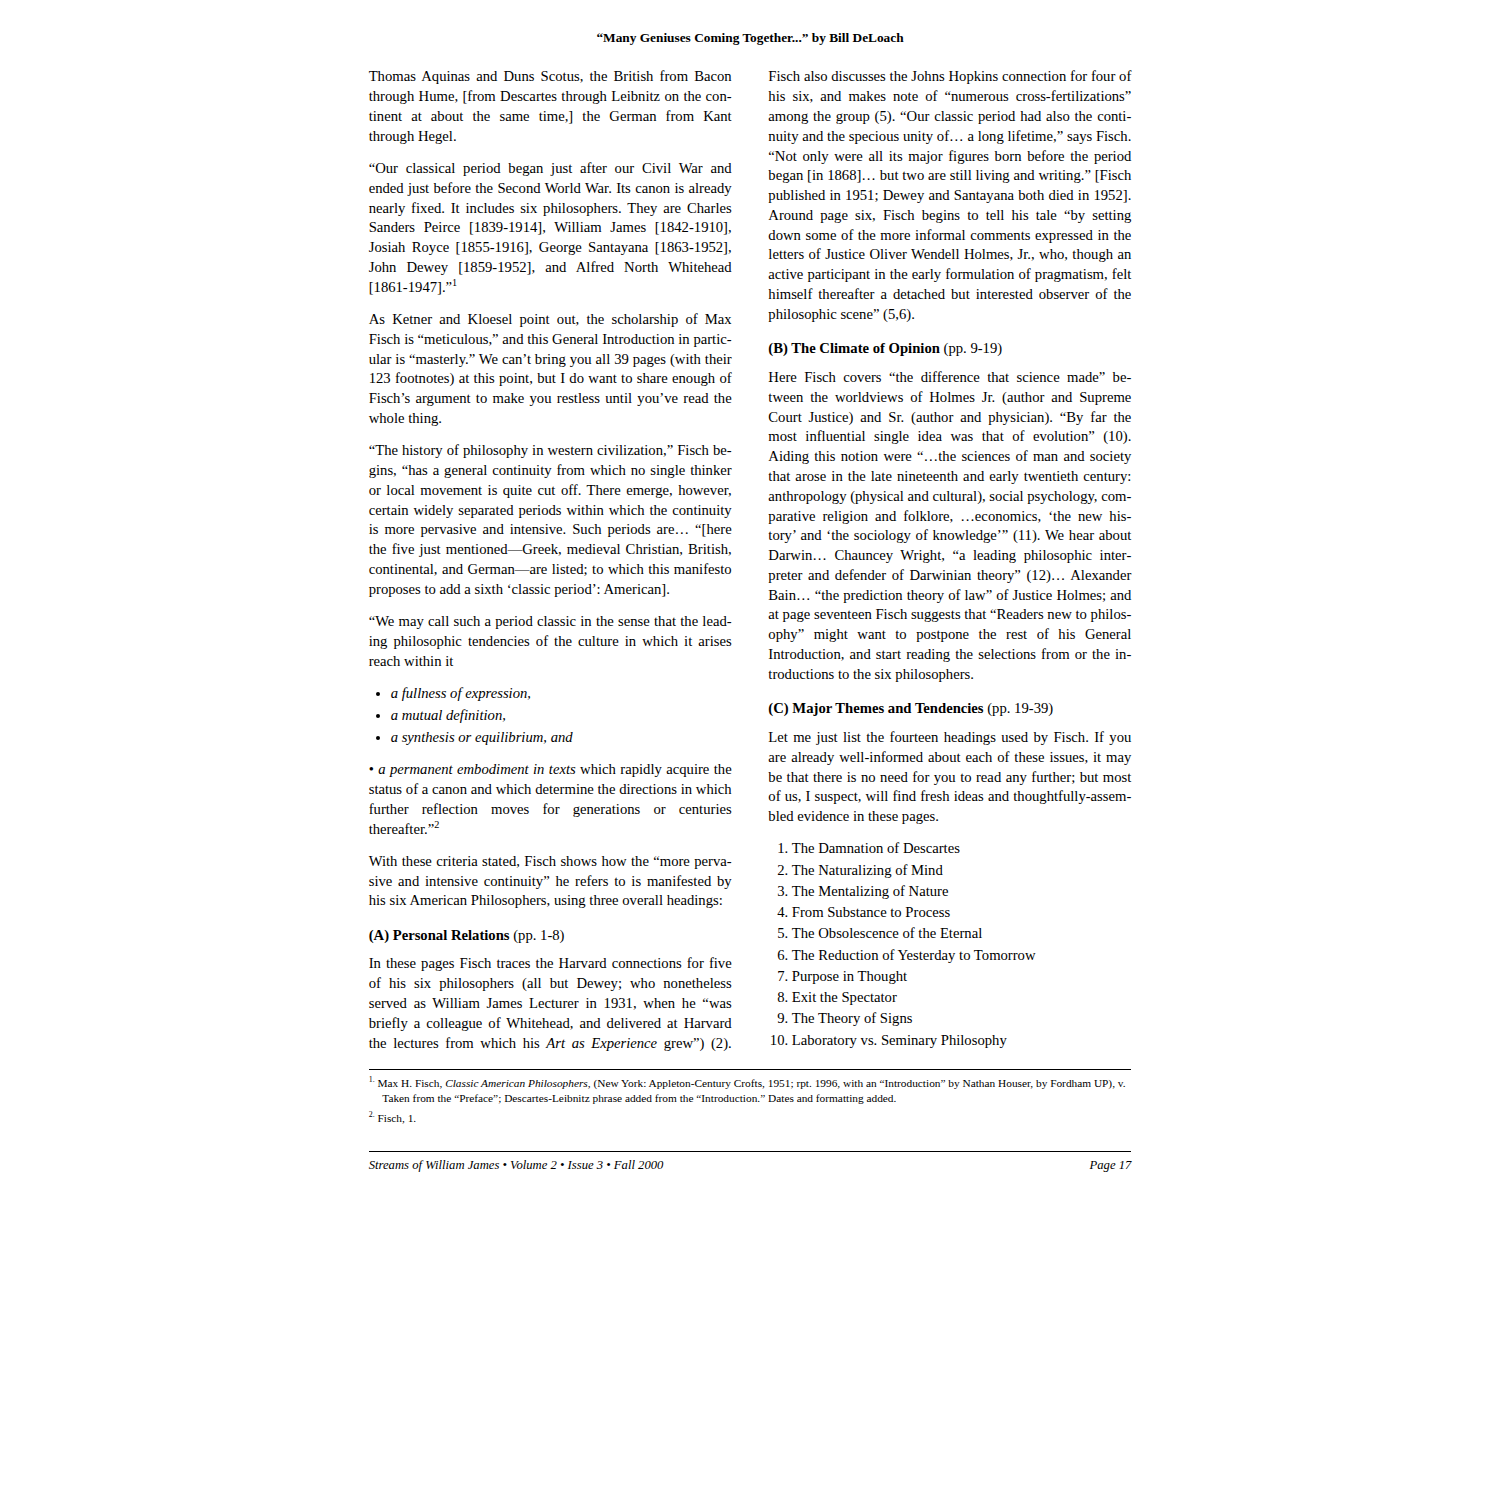“Many Geniuses Coming Together...” by Bill DeLoach
Thomas Aquinas and Duns Scotus, the British from Bacon through Hume, [from Descartes through Leibnitz on the continent at about the same time,] the German from Kant through Hegel.
“Our classical period began just after our Civil War and ended just before the Second World War. Its canon is already nearly fixed. It includes six philosophers. They are Charles Sanders Peirce [1839-1914], William James [1842-1910], Josiah Royce [1855-1916], George Santayana [1863-1952], John Dewey [1859-1952], and Alfred North Whitehead [1861-1947].”1
As Ketner and Kloesel point out, the scholarship of Max Fisch is “meticulous,” and this General Introduction in particular is “masterly.” We can’t bring you all 39 pages (with their 123 footnotes) at this point, but I do want to share enough of Fisch’s argument to make you restless until you’ve read the whole thing.
“The history of philosophy in western civilization,” Fisch begins, “has a general continuity from which no single thinker or local movement is quite cut off. There emerge, however, certain widely separated periods within which the continuity is more pervasive and intensive. Such periods are… “[here the five just mentioned—Greek, medieval Christian, British, continental, and German—are listed; to which this manifesto proposes to add a sixth ‘classic period’: American].
“We may call such a period classic in the sense that the leading philosophic tendencies of the culture in which it arises reach within it
a fullness of expression,
a mutual definition,
a synthesis or equilibrium, and
• a permanent embodiment in texts which rapidly acquire the status of a canon and which determine the directions in which further reflection moves for generations or centuries thereafter.”2
With these criteria stated, Fisch shows how the “more pervasive and intensive continuity” he refers to is manifested by his six American Philosophers, using three overall headings:
(A) Personal Relations (pp. 1-8)
In these pages Fisch traces the Harvard connections for five of his six philosophers (all but Dewey; who nonetheless served as William James Lecturer in 1931, when he “was briefly a colleague of Whitehead, and delivered at Harvard the lectures from which his Art as Experience grew”) (2). Fisch also discusses the Johns Hopkins connection for four of his six, and makes note of “numerous cross-fertilizations” among the group (5). “Our classic period had also the continuity and the specious unity of… a long lifetime,” says Fisch. “Not only were all its major figures born before the period began [in 1868]… but two are still living and writing.” [Fisch published in 1951; Dewey and Santayana both died in 1952]. Around page six, Fisch begins to tell his tale “by setting down some of the more informal comments expressed in the letters of Justice Oliver Wendell Holmes, Jr., who, though an active participant in the early formulation of pragmatism, felt himself thereafter a detached but interested observer of the philosophic scene” (5,6).
(B) The Climate of Opinion (pp. 9-19)
Here Fisch covers “the difference that science made” between the worldviews of Holmes Jr. (author and Supreme Court Justice) and Sr. (author and physician). “By far the most influential single idea was that of evolution” (10). Aiding this notion were “…the sciences of man and society that arose in the late nineteenth and early twentieth century: anthropology (physical and cultural), social psychology, comparative religion and folklore, …economics, ‘the new history’ and ‘the sociology of knowledge’” (11). We hear about Darwin… Chauncey Wright, “a leading philosophic interpreter and defender of Darwinian theory” (12)… Alexander Bain… “the prediction theory of law” of Justice Holmes; and at page seventeen Fisch suggests that “Readers new to philosophy” might want to postpone the rest of his General Introduction, and start reading the selections from or the introductions to the six philosophers.
(C) Major Themes and Tendencies (pp. 19-39)
Let me just list the fourteen headings used by Fisch. If you are already well-informed about each of these issues, it may be that there is no need for you to read any further; but most of us, I suspect, will find fresh ideas and thoughtfully-assembled evidence in these pages.
The Damnation of Descartes
The Naturalizing of Mind
The Mentalizing of Nature
From Substance to Process
The Obsolescence of the Eternal
The Reduction of Yesterday to Tomorrow
Purpose in Thought
Exit the Spectator
The Theory of Signs
Laboratory vs. Seminary Philosophy
1. Max H. Fisch, Classic American Philosophers, (New York: Appleton-Century Crofts, 1951; rpt. 1996, with an “Introduction” by Nathan Houser, by Fordham UP), v. Taken from the “Preface”; Descartes-Leibnitz phrase added from the “Introduction.” Dates and formatting added.
2. Fisch, 1.
Streams of William James • Volume 2 • Issue 3 • Fall 2000 Page 17